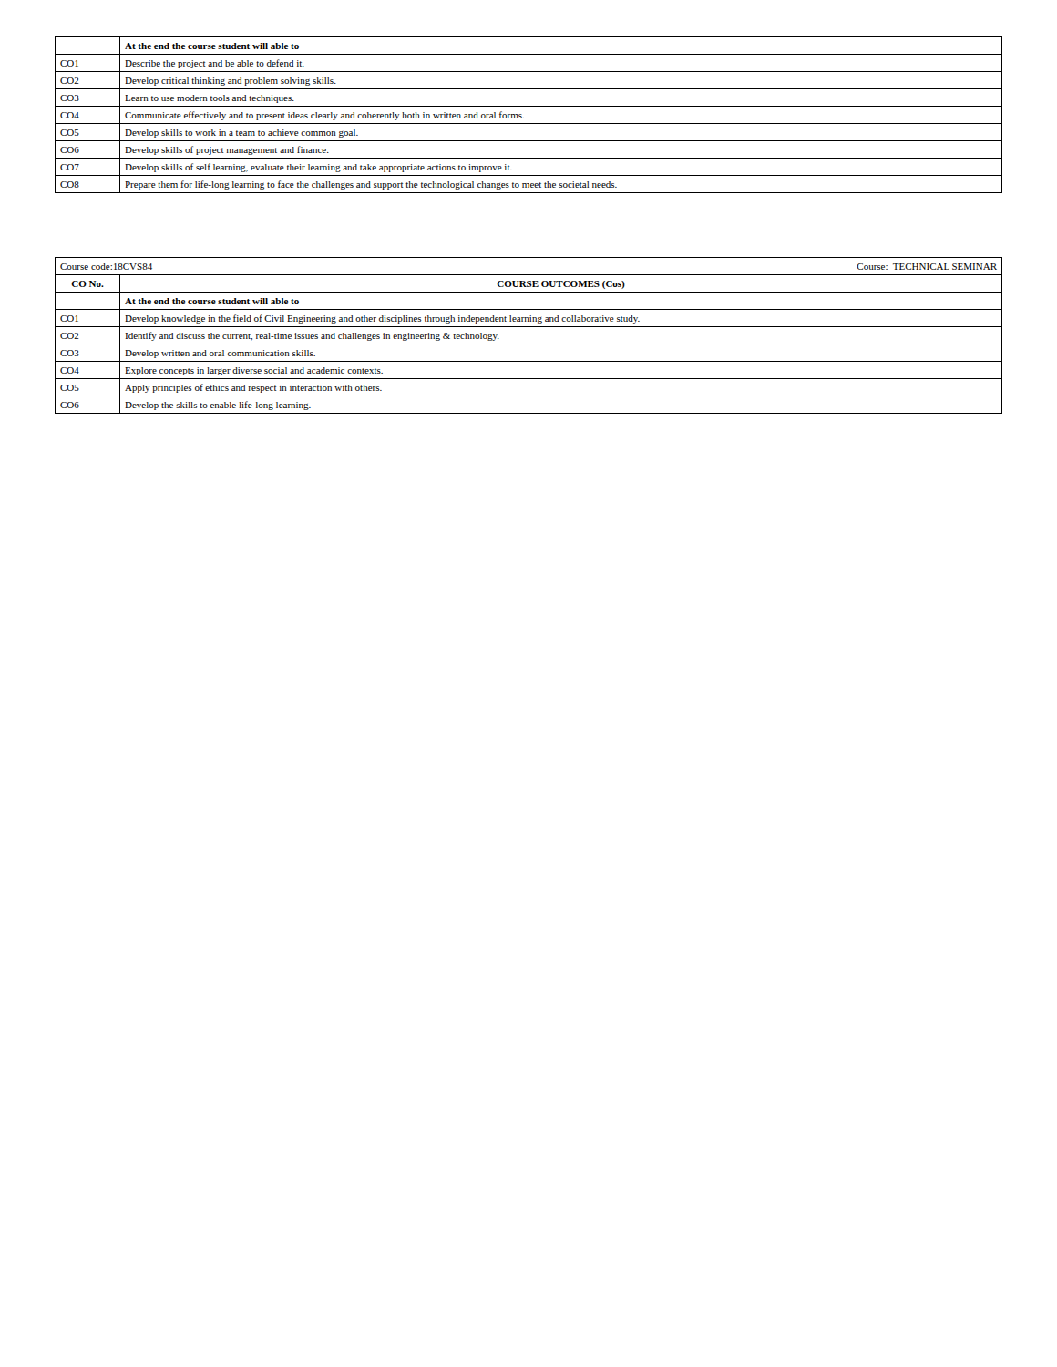| | At the end the course student will able to |
| CO1 | Describe the project and be able to defend it. |
| CO2 | Develop critical thinking and problem solving skills. |
| CO3 | Learn to use modern tools and techniques. |
| CO4 | Communicate effectively and to present ideas clearly and coherently both in written and oral forms. |
| CO5 | Develop skills to work in a team to achieve common goal. |
| CO6 | Develop skills of project management and finance. |
| CO7 | Develop skills of self learning, evaluate their learning and take appropriate actions to improve it. |
| CO8 | Prepare them for life-long learning to face the challenges and support the technological changes to meet the societal needs. |
| Course code:18CVS84 Course: TECHNICAL SEMINAR |
| CO No. | COURSE OUTCOMES (Cos) |
| | At the end the course student will able to |
| CO1 | Develop knowledge in the field of Civil Engineering and other disciplines through independent learning and collaborative study. |
| CO2 | Identify and discuss the current, real-time issues and challenges in engineering & technology. |
| CO3 | Develop written and oral communication skills. |
| CO4 | Explore concepts in larger diverse social and academic contexts. |
| CO5 | Apply principles of ethics and respect in interaction with others. |
| CO6 | Develop the skills to enable life-long learning. |